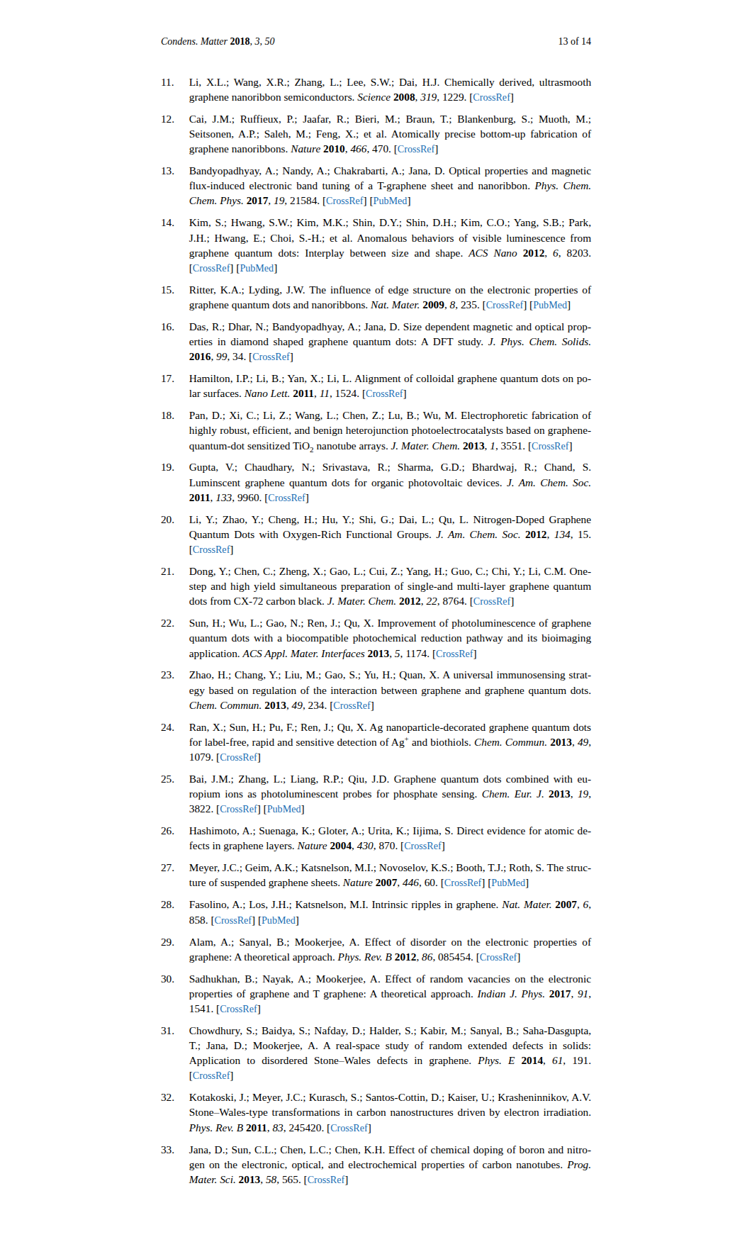Condens. Matter 2018, 3, 50
13 of 14
Li, X.L.; Wang, X.R.; Zhang, L.; Lee, S.W.; Dai, H.J. Chemically derived, ultrasmooth graphene nanoribbon semiconductors. Science 2008, 319, 1229. [CrossRef]
Cai, J.M.; Ruffieux, P.; Jaafar, R.; Bieri, M.; Braun, T.; Blankenburg, S.; Muoth, M.; Seitsonen, A.P.; Saleh, M.; Feng, X.; et al. Atomically precise bottom-up fabrication of graphene nanoribbons. Nature 2010, 466, 470. [CrossRef]
Bandyopadhyay, A.; Nandy, A.; Chakrabarti, A.; Jana, D. Optical properties and magnetic flux-induced electronic band tuning of a T-graphene sheet and nanoribbon. Phys. Chem. Chem. Phys. 2017, 19, 21584. [CrossRef] [PubMed]
Kim, S.; Hwang, S.W.; Kim, M.K.; Shin, D.Y.; Shin, D.H.; Kim, C.O.; Yang, S.B.; Park, J.H.; Hwang, E.; Choi, S.-H.; et al. Anomalous behaviors of visible luminescence from graphene quantum dots: Interplay between size and shape. ACS Nano 2012, 6, 8203. [CrossRef] [PubMed]
Ritter, K.A.; Lyding, J.W. The influence of edge structure on the electronic properties of graphene quantum dots and nanoribbons. Nat. Mater. 2009, 8, 235. [CrossRef] [PubMed]
Das, R.; Dhar, N.; Bandyopadhyay, A.; Jana, D. Size dependent magnetic and optical properties in diamond shaped graphene quantum dots: A DFT study. J. Phys. Chem. Solids. 2016, 99, 34. [CrossRef]
Hamilton, I.P.; Li, B.; Yan, X.; Li, L. Alignment of colloidal graphene quantum dots on polar surfaces. Nano Lett. 2011, 11, 1524. [CrossRef]
Pan, D.; Xi, C.; Li, Z.; Wang, L.; Chen, Z.; Lu, B.; Wu, M. Electrophoretic fabrication of highly robust, efficient, and benign heterojunction photoelectrocatalysts based on graphene-quantum-dot sensitized TiO2 nanotube arrays. J. Mater. Chem. 2013, 1, 3551. [CrossRef]
Gupta, V.; Chaudhary, N.; Srivastava, R.; Sharma, G.D.; Bhardwaj, R.; Chand, S. Luminscent graphene quantum dots for organic photovoltaic devices. J. Am. Chem. Soc. 2011, 133, 9960. [CrossRef]
Li, Y.; Zhao, Y.; Cheng, H.; Hu, Y.; Shi, G.; Dai, L.; Qu, L. Nitrogen-Doped Graphene Quantum Dots with Oxygen-Rich Functional Groups. J. Am. Chem. Soc. 2012, 134, 15. [CrossRef]
Dong, Y.; Chen, C.; Zheng, X.; Gao, L.; Cui, Z.; Yang, H.; Guo, C.; Chi, Y.; Li, C.M. One-step and high yield simultaneous preparation of single-and multi-layer graphene quantum dots from CX-72 carbon black. J. Mater. Chem. 2012, 22, 8764. [CrossRef]
Sun, H.; Wu, L.; Gao, N.; Ren, J.; Qu, X. Improvement of photoluminescence of graphene quantum dots with a biocompatible photochemical reduction pathway and its bioimaging application. ACS Appl. Mater. Interfaces 2013, 5, 1174. [CrossRef]
Zhao, H.; Chang, Y.; Liu, M.; Gao, S.; Yu, H.; Quan, X. A universal immunosensing strategy based on regulation of the interaction between graphene and graphene quantum dots. Chem. Commun. 2013, 49, 234. [CrossRef]
Ran, X.; Sun, H.; Pu, F.; Ren, J.; Qu, X. Ag nanoparticle-decorated graphene quantum dots for label-free, rapid and sensitive detection of Ag+ and biothiols. Chem. Commun. 2013, 49, 1079. [CrossRef]
Bai, J.M.; Zhang, L.; Liang, R.P.; Qiu, J.D. Graphene quantum dots combined with europium ions as photoluminescent probes for phosphate sensing. Chem. Eur. J. 2013, 19, 3822. [CrossRef] [PubMed]
Hashimoto, A.; Suenaga, K.; Gloter, A.; Urita, K.; Iijima, S. Direct evidence for atomic defects in graphene layers. Nature 2004, 430, 870. [CrossRef]
Meyer, J.C.; Geim, A.K.; Katsnelson, M.I.; Novoselov, K.S.; Booth, T.J.; Roth, S. The structure of suspended graphene sheets. Nature 2007, 446, 60. [CrossRef] [PubMed]
Fasolino, A.; Los, J.H.; Katsnelson, M.I. Intrinsic ripples in graphene. Nat. Mater. 2007, 6, 858. [CrossRef] [PubMed]
Alam, A.; Sanyal, B.; Mookerjee, A. Effect of disorder on the electronic properties of graphene: A theoretical approach. Phys. Rev. B 2012, 86, 085454. [CrossRef]
Sadhukhan, B.; Nayak, A.; Mookerjee, A. Effect of random vacancies on the electronic properties of graphene and T graphene: A theoretical approach. Indian J. Phys. 2017, 91, 1541. [CrossRef]
Chowdhury, S.; Baidya, S.; Nafday, D.; Halder, S.; Kabir, M.; Sanyal, B.; Saha-Dasgupta, T.; Jana, D.; Mookerjee, A. A real-space study of random extended defects in solids: Application to disordered Stone–Wales defects in graphene. Phys. E 2014, 61, 191. [CrossRef]
Kotakoski, J.; Meyer, J.C.; Kurasch, S.; Santos-Cottin, D.; Kaiser, U.; Krasheninnikov, A.V. Stone–Wales-type transformations in carbon nanostructures driven by electron irradiation. Phys. Rev. B 2011, 83, 245420. [CrossRef]
Jana, D.; Sun, C.L.; Chen, L.C.; Chen, K.H. Effect of chemical doping of boron and nitrogen on the electronic, optical, and electrochemical properties of carbon nanotubes. Prog. Mater. Sci. 2013, 58, 565. [CrossRef]